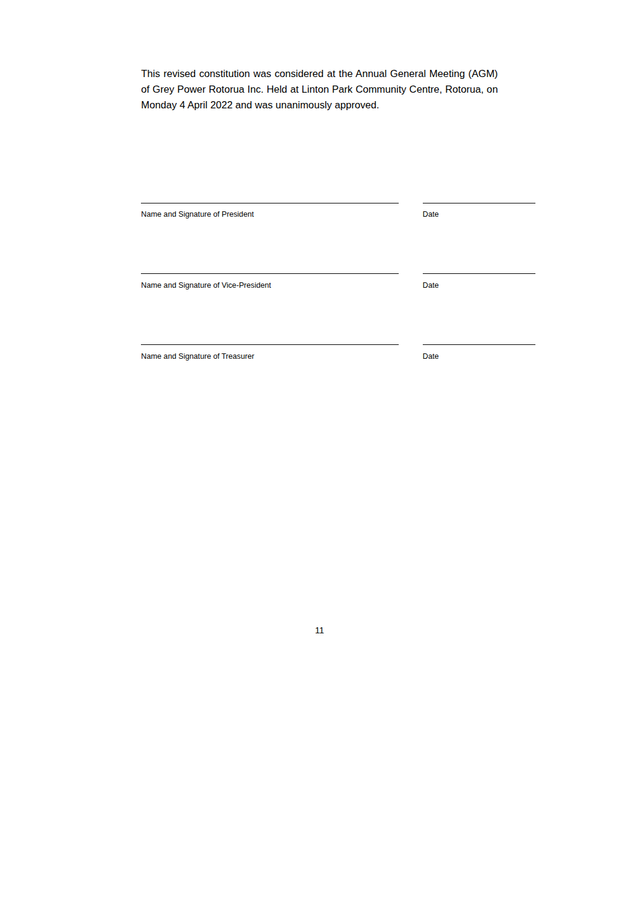This revised constitution was considered at the Annual General Meeting (AGM) of Grey Power Rotorua Inc. Held at Linton Park Community Centre, Rotorua, on Monday 4 April 2022 and was unanimously approved.
Name and Signature of President
Date
Name and Signature of Vice-President
Date
Name and Signature of Treasurer
Date
11